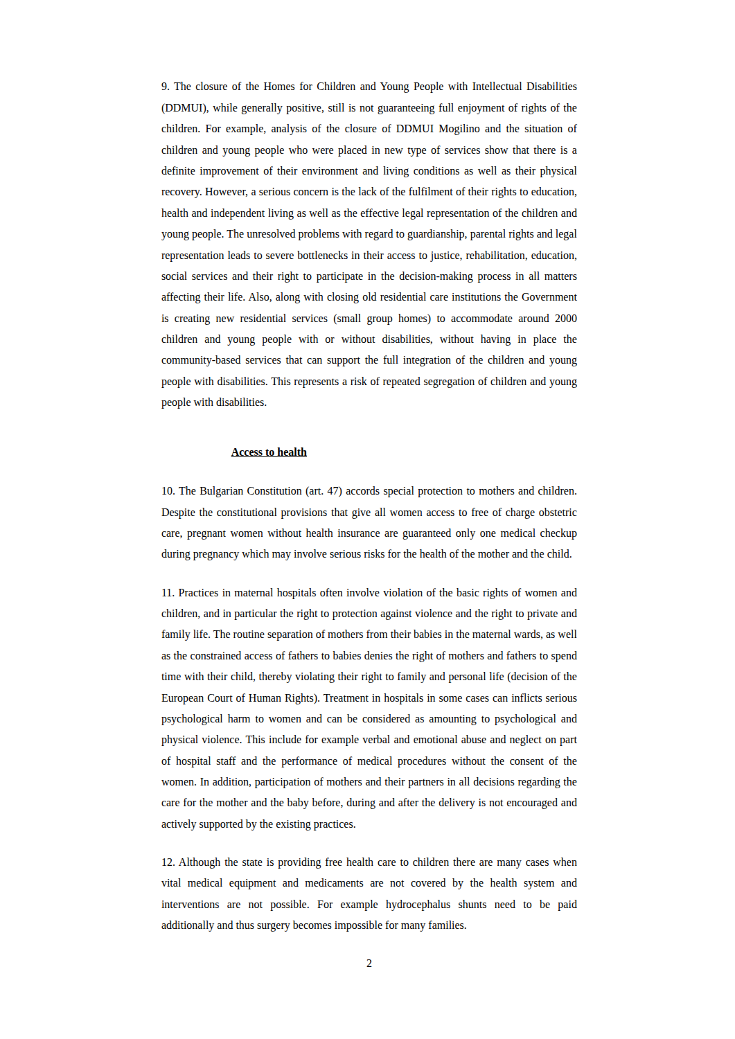9. The closure of the Homes for Children and Young People with Intellectual Disabilities (DDMUI), while generally positive, still is not guaranteeing full enjoyment of rights of the children. For example, analysis of the closure of DDMUI Mogilino and the situation of children and young people who were placed in new type of services show that there is a definite improvement of their environment and living conditions as well as their physical recovery. However, a serious concern is the lack of the fulfilment of their rights to education, health and independent living as well as the effective legal representation of the children and young people. The unresolved problems with regard to guardianship, parental rights and legal representation leads to severe bottlenecks in their access to justice, rehabilitation, education, social services and their right to participate in the decision-making process in all matters affecting their life. Also, along with closing old residential care institutions the Government is creating new residential services (small group homes) to accommodate around 2000 children and young people with or without disabilities, without having in place the community-based services that can support the full integration of the children and young people with disabilities. This represents a risk of repeated segregation of children and young people with disabilities.
Access to health
10. The Bulgarian Constitution (art. 47) accords special protection to mothers and children. Despite the constitutional provisions that give all women access to free of charge obstetric care, pregnant women without health insurance are guaranteed only one medical checkup during pregnancy which may involve serious risks for the health of the mother and the child.
11. Practices in maternal hospitals often involve violation of the basic rights of women and children, and in particular the right to protection against violence and the right to private and family life. The routine separation of mothers from their babies in the maternal wards, as well as the constrained access of fathers to babies denies the right of mothers and fathers to spend time with their child, thereby violating their right to family and personal life (decision of the European Court of Human Rights). Treatment in hospitals in some cases can inflicts serious psychological harm to women and can be considered as amounting to psychological and physical violence. This include for example verbal and emotional abuse and neglect on part of hospital staff and the performance of medical procedures without the consent of the women. In addition, participation of mothers and their partners in all decisions regarding the care for the mother and the baby before, during and after the delivery is not encouraged and actively supported by the existing practices.
12. Although the state is providing free health care to children there are many cases when vital medical equipment and medicaments are not covered by the health system and interventions are not possible. For example hydrocephalus shunts need to be paid additionally and thus surgery becomes impossible for many families.
2